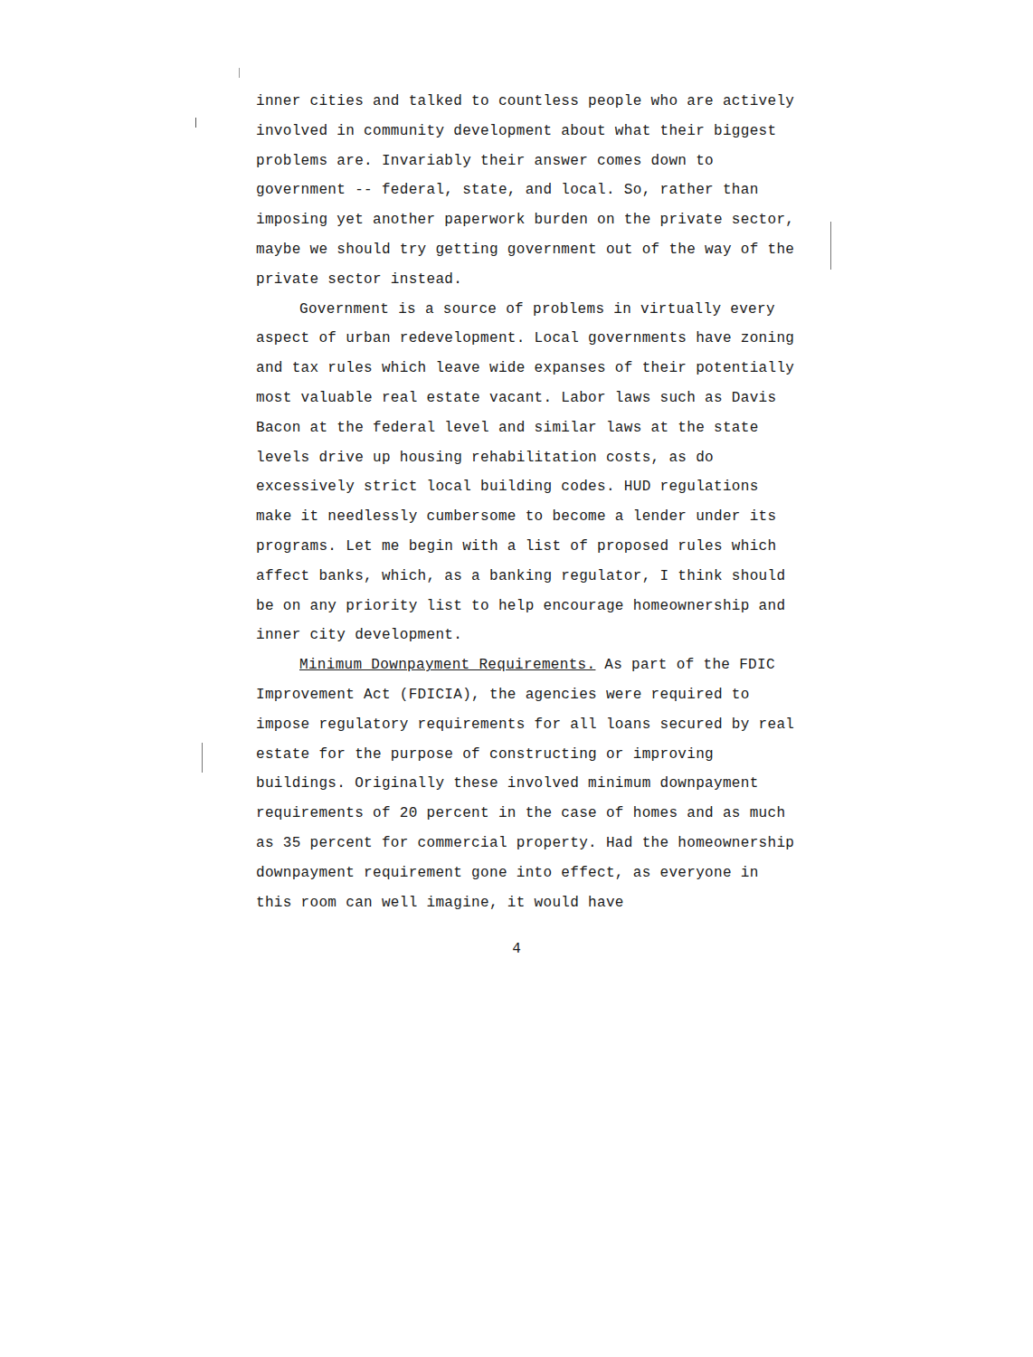inner cities and talked to countless people who are actively involved in community development about what their biggest problems are. Invariably their answer comes down to government -- federal, state, and local. So, rather than imposing yet another paperwork burden on the private sector, maybe we should try getting government out of the way of the private sector instead.
Government is a source of problems in virtually every aspect of urban redevelopment. Local governments have zoning and tax rules which leave wide expanses of their potentially most valuable real estate vacant. Labor laws such as Davis Bacon at the federal level and similar laws at the state levels drive up housing rehabilitation costs, as do excessively strict local building codes. HUD regulations make it needlessly cumbersome to become a lender under its programs. Let me begin with a list of proposed rules which affect banks, which, as a banking regulator, I think should be on any priority list to help encourage homeownership and inner city development.
Minimum Downpayment Requirements. As part of the FDIC Improvement Act (FDICIA), the agencies were required to impose regulatory requirements for all loans secured by real estate for the purpose of constructing or improving buildings. Originally these involved minimum downpayment requirements of 20 percent in the case of homes and as much as 35 percent for commercial property. Had the homeownership downpayment requirement gone into effect, as everyone in this room can well imagine, it would have
4